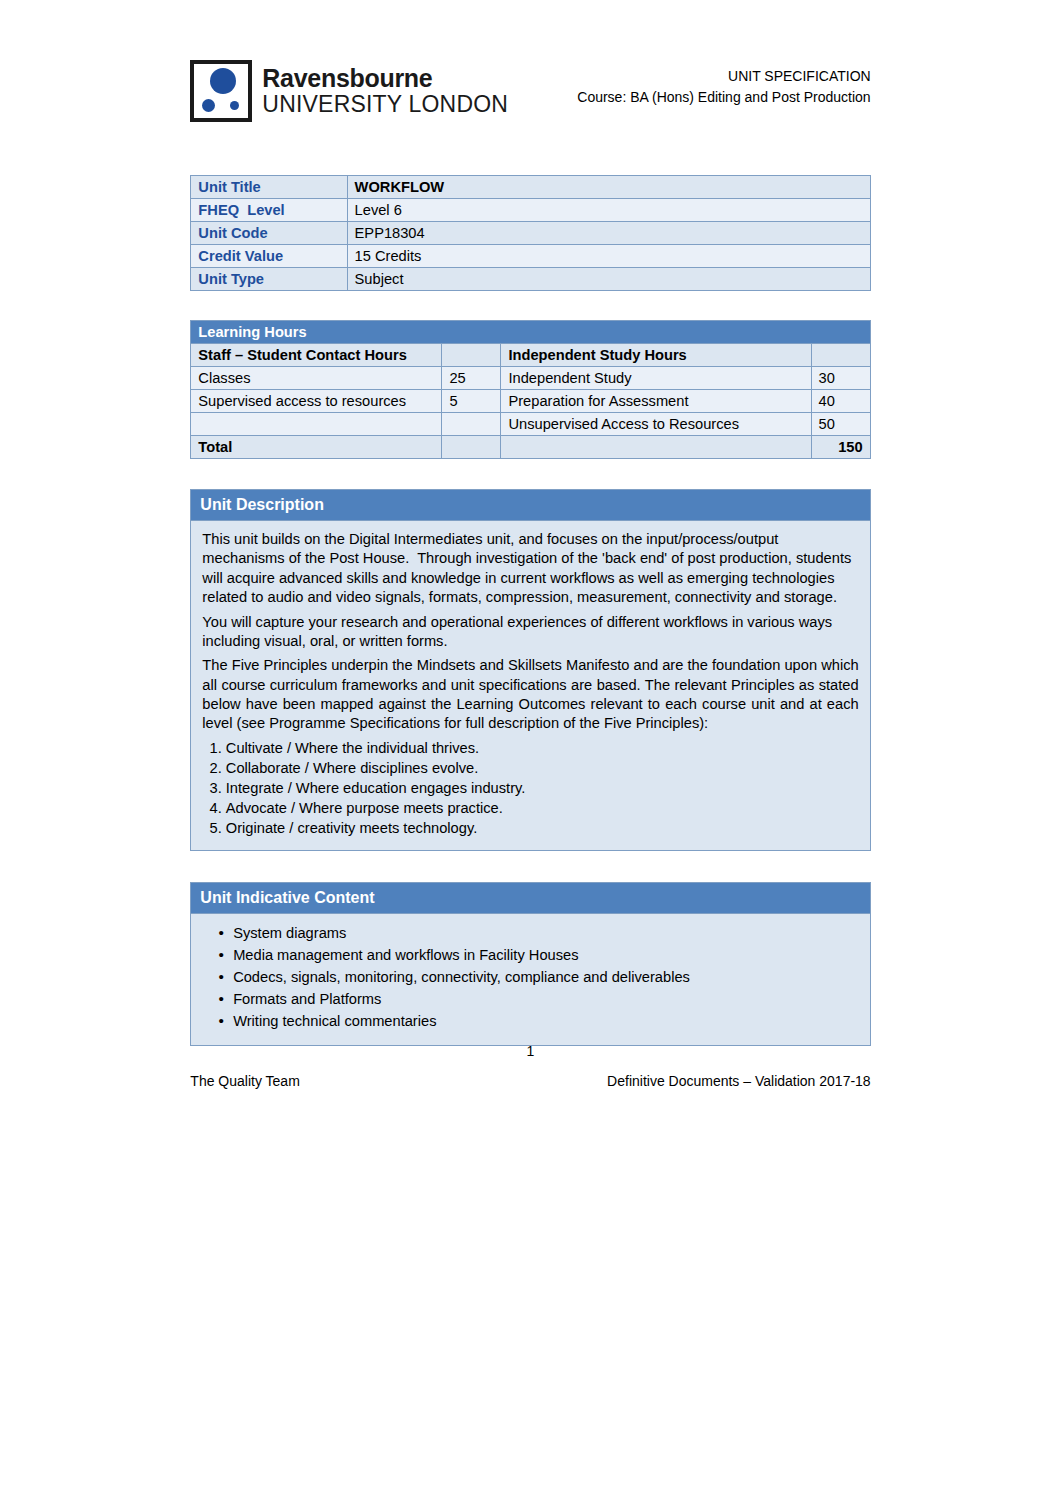Ravensbourne
UNIVERSITY LONDON
UNIT SPECIFICATION
Course: BA (Hons) Editing and Post Production
| Unit Title | WORKFLOW |
| FHEQ Level | Level 6 |
| Unit Code | EPP18304 |
| Credit Value | 15 Credits |
| Unit Type | Subject |
| Learning Hours |
| Staff – Student Contact Hours | | Independent Study Hours | |
| Classes | 25 | Independent Study | 30 |
| Supervised access to resources | 5 | Preparation for Assessment | 40 |
| | | Unsupervised Access to Resources | 50 |
| Total | | | 150 |
Unit Description
This unit builds on the Digital Intermediates unit, and focuses on the input/process/output mechanisms of the Post House. Through investigation of the 'back end' of post production, students will acquire advanced skills and knowledge in current workflows as well as emerging technologies related to audio and video signals, formats, compression, measurement, connectivity and storage.
You will capture your research and operational experiences of different workflows in various ways including visual, oral, or written forms.
The Five Principles underpin the Mindsets and Skillsets Manifesto and are the foundation upon which all course curriculum frameworks and unit specifications are based. The relevant Principles as stated below have been mapped against the Learning Outcomes relevant to each course unit and at each level (see Programme Specifications for full description of the Five Principles):
Cultivate / Where the individual thrives.
Collaborate / Where disciplines evolve.
Integrate / Where education engages industry.
Advocate / Where purpose meets practice.
Originate / creativity meets technology.
Unit Indicative Content
System diagrams
Media management and workflows in Facility Houses
Codecs, signals, monitoring, connectivity, compliance and deliverables
Formats and Platforms
Writing technical commentaries
1
The Quality Team Definitive Documents – Validation 2017-18